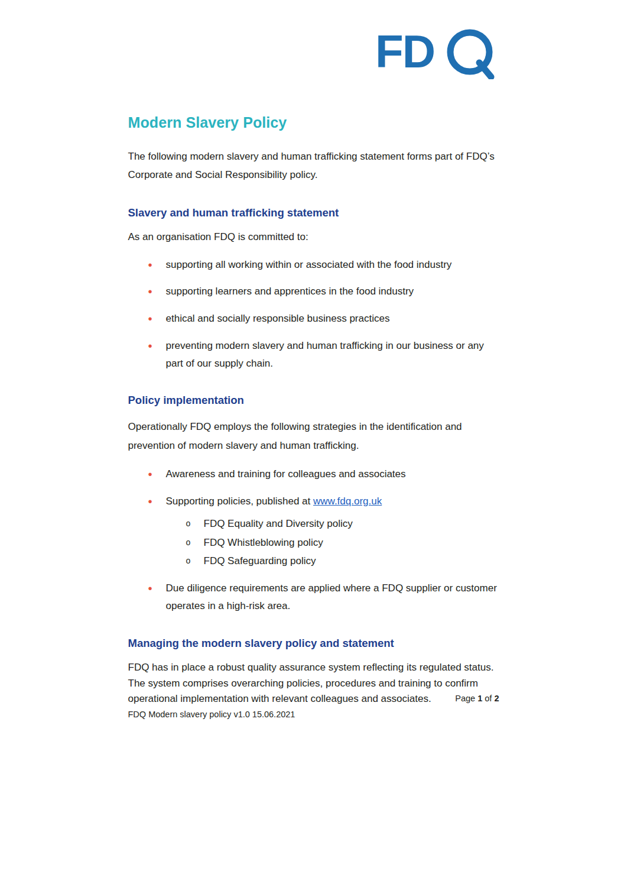FD
Modern Slavery Policy
The following modern slavery and human trafficking statement forms part of FDQ’s Corporate and Social Responsibility policy.
Slavery and human trafficking statement
As an organisation FDQ is committed to:
supporting all working within or associated with the food industry
supporting learners and apprentices in the food industry
ethical and socially responsible business practices
preventing modern slavery and human trafficking in our business or any part of our supply chain.
Policy implementation
Operationally FDQ employs the following strategies in the identification and prevention of modern slavery and human trafficking.
Awareness and training for colleagues and associates
Supporting policies, published at www.fdq.org.uk
FDQ Equality and Diversity policy
FDQ Whistleblowing policy
FDQ Safeguarding policy
Due diligence requirements are applied where a FDQ supplier or customer operates in a high-risk area.
Managing the modern slavery policy and statement
FDQ has in place a robust quality assurance system reflecting its regulated status. The system comprises overarching policies, procedures and training to confirm operational implementation with relevant colleagues and associates.
Page 1 of 2
FDQ Modern slavery policy v1.0 15.06.2021